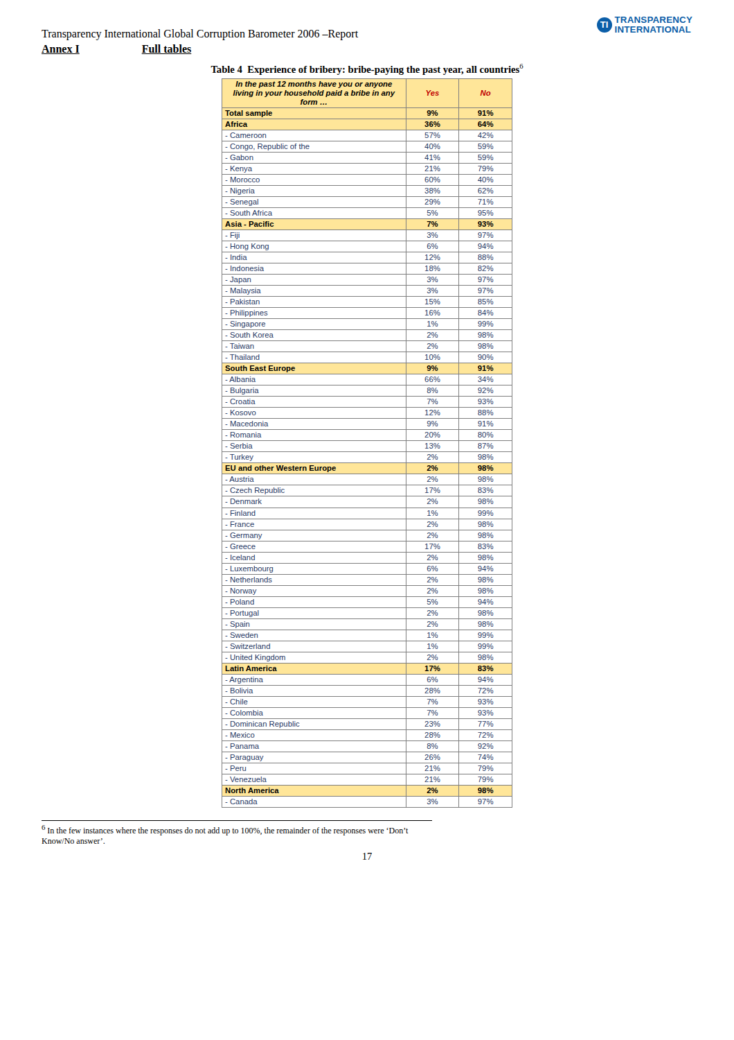Transparency International Global Corruption Barometer 2006 –Report
TI TRANSPARENCY
INTERNATIONAL
Annex I Full tables
Table 4 Experience of bribery: bribe-paying the past year, all countries6
| In the past 12 months have you or anyone living in your household paid a bribe in any form … | Yes | No |
| --- | --- | --- |
| Total sample | 9% | 91% |
| Africa | 36% | 64% |
| - Cameroon | 57% | 42% |
| - Congo, Republic of the | 40% | 59% |
| - Gabon | 41% | 59% |
| - Kenya | 21% | 79% |
| - Morocco | 60% | 40% |
| - Nigeria | 38% | 62% |
| - Senegal | 29% | 71% |
| - South Africa | 5% | 95% |
| Asia - Pacific | 7% | 93% |
| - Fiji | 3% | 97% |
| - Hong Kong | 6% | 94% |
| - India | 12% | 88% |
| - Indonesia | 18% | 82% |
| - Japan | 3% | 97% |
| - Malaysia | 3% | 97% |
| - Pakistan | 15% | 85% |
| - Philippines | 16% | 84% |
| - Singapore | 1% | 99% |
| - South Korea | 2% | 98% |
| - Taiwan | 2% | 98% |
| - Thailand | 10% | 90% |
| South East Europe | 9% | 91% |
| - Albania | 66% | 34% |
| - Bulgaria | 8% | 92% |
| - Croatia | 7% | 93% |
| - Kosovo | 12% | 88% |
| - Macedonia | 9% | 91% |
| - Romania | 20% | 80% |
| - Serbia | 13% | 87% |
| - Turkey | 2% | 98% |
| EU and other Western Europe | 2% | 98% |
| - Austria | 2% | 98% |
| - Czech Republic | 17% | 83% |
| - Denmark | 2% | 98% |
| - Finland | 1% | 99% |
| - France | 2% | 98% |
| - Germany | 2% | 98% |
| - Greece | 17% | 83% |
| - Iceland | 2% | 98% |
| - Luxembourg | 6% | 94% |
| - Netherlands | 2% | 98% |
| - Norway | 2% | 98% |
| - Poland | 5% | 94% |
| - Portugal | 2% | 98% |
| - Spain | 2% | 98% |
| - Sweden | 1% | 99% |
| - Switzerland | 1% | 99% |
| - United Kingdom | 2% | 98% |
| Latin America | 17% | 83% |
| - Argentina | 6% | 94% |
| - Bolivia | 28% | 72% |
| - Chile | 7% | 93% |
| - Colombia | 7% | 93% |
| - Dominican Republic | 23% | 77% |
| - Mexico | 28% | 72% |
| - Panama | 8% | 92% |
| - Paraguay | 26% | 74% |
| - Peru | 21% | 79% |
| - Venezuela | 21% | 79% |
| North America | 2% | 98% |
| - Canada | 3% | 97% |
6 In the few instances where the responses do not add up to 100%, the remainder of the responses were ‘Don’t Know/No answer’.
17